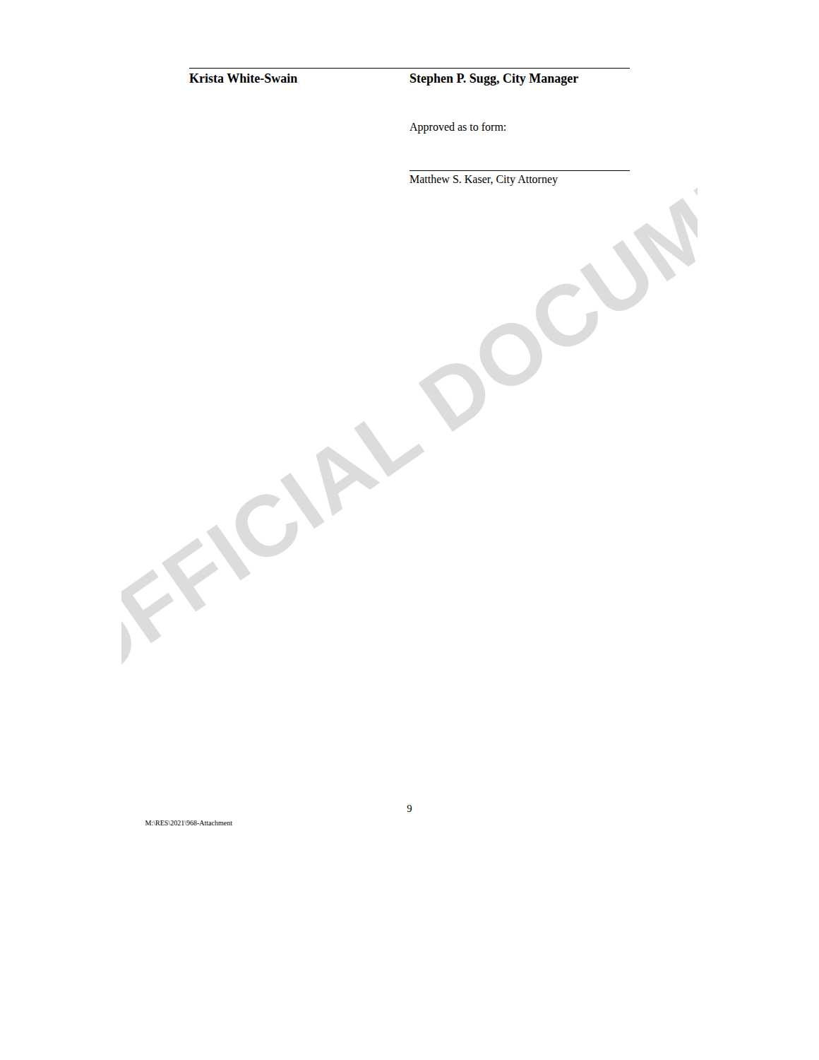UNOFFICIAL DOCUMENT
| Krista White-Swain | Stephen P. Sugg, City Manager Approved as to form: Matthew S. Kaser, City Attorney |
9
M:\RES\2021\968-Attachment